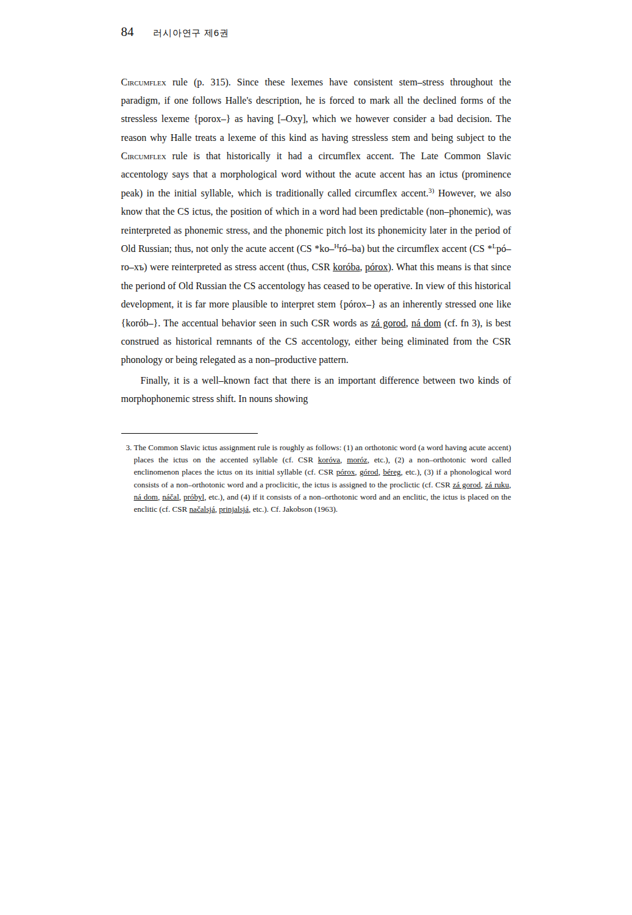84 러시아연구 제6권
Circumflex rule (p. 315). Since these lexemes have consistent stem–stress throughout the paradigm, if one follows Halle's description, he is forced to mark all the declined forms of the stressless lexeme {porox–} as having [–Oxy], which we however consider a bad decision. The reason why Halle treats a lexeme of this kind as having stressless stem and being subject to the Circumflex rule is that historically it had a circumflex accent. The Late Common Slavic accentology says that a morphological word without the acute accent has an ictus (prominence peak) in the initial syllable, which is traditionally called circumflex accent.3) However, we also know that the CS ictus, the position of which in a word had been predictable (non–phonemic), was reinterpreted as phonemic stress, and the phonemic pitch lost its phonemicity later in the period of Old Russian; thus, not only the acute accent (CS *ko–Hró–ba) but the circumflex accent (CS *Lpó–ro–xъ) were reinterpreted as stress accent (thus, CSR koróba, pórox). What this means is that since the periond of Old Russian the CS accentology has ceased to be operative. In view of this historical development, it is far more plausible to interpret stem {pórox–} as an inherently stressed one like {korób–}. The accentual behavior seen in such CSR words as zá gorod, ná dom (cf. fn 3), is best construed as historical remnants of the CS accentology, either being eliminated from the CSR phonology or being relegated as a non–productive pattern.
Finally, it is a well–known fact that there is an important difference between two kinds of morphophonemic stress shift. In nouns showing
The Common Slavic ictus assignment rule is roughly as follows: (1) an orthotonic word (a word having acute accent) places the ictus on the accented syllable (cf. CSR koróva, moróz, etc.), (2) a non–orthotonic word called enclinomenon places the ictus on its initial syllable (cf. CSR pórox, górod, béreg, etc.), (3) if a phonological word consists of a non–orthotonic word and a proclicitic, the ictus is assigned to the proclictic (cf. CSR zá gorod, zá ruku, ná dom, náčal, próbyl, etc.), and (4) if it consists of a non–orthotonic word and an enclitic, the ictus is placed on the enclitic (cf. CSR načalsjá, prinjalsjá, etc.). Cf. Jakobson (1963).